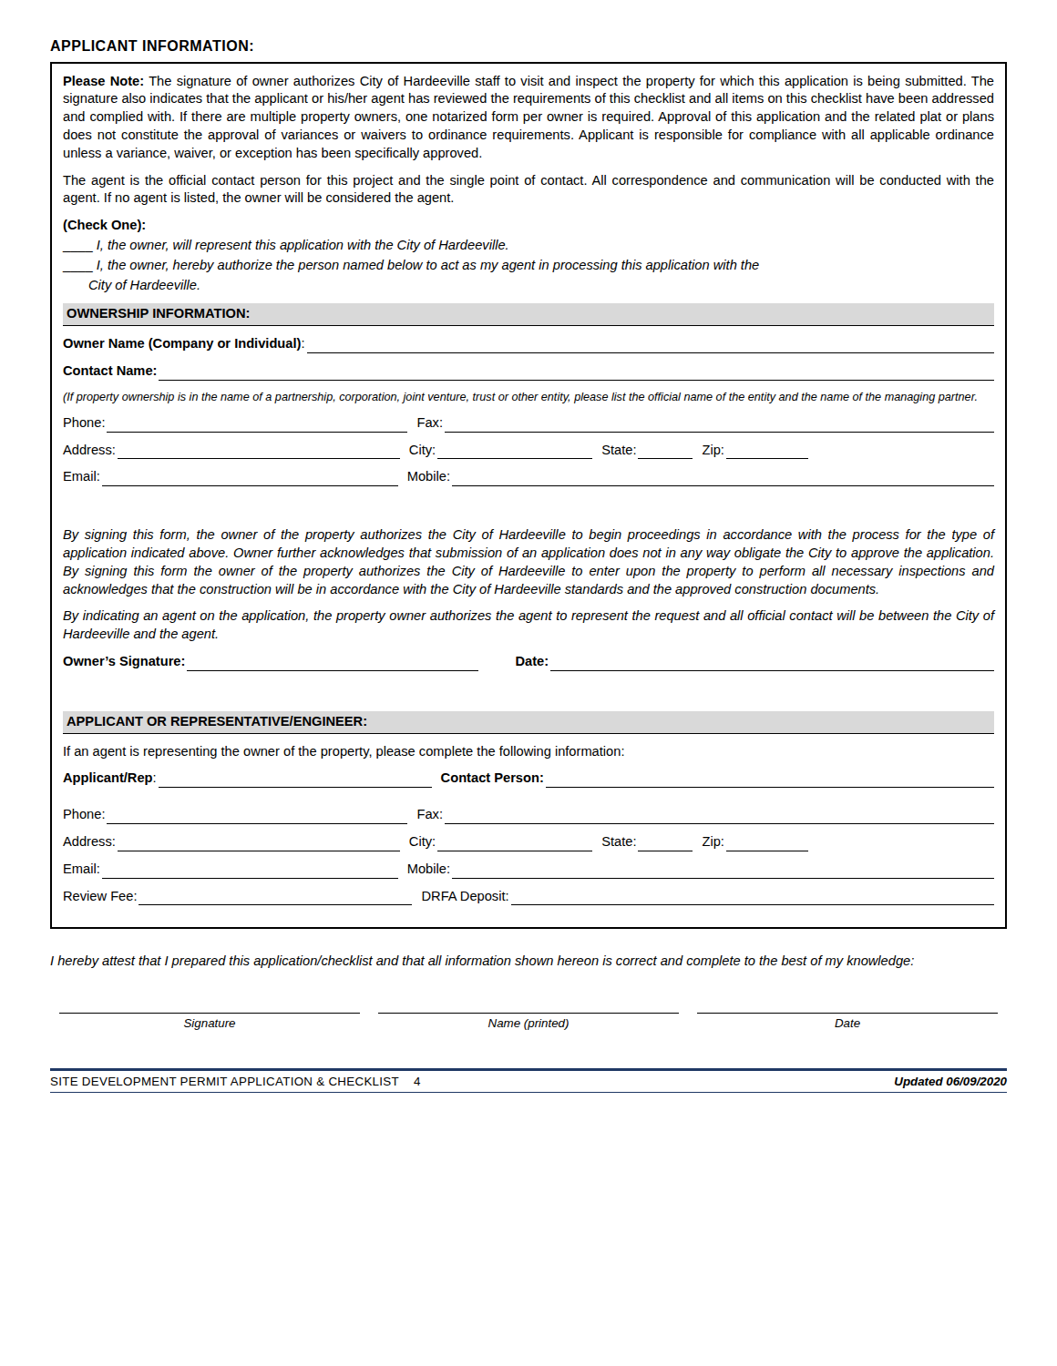APPLICANT INFORMATION:
Please Note: The signature of owner authorizes City of Hardeeville staff to visit and inspect the property for which this application is being submitted. The signature also indicates that the applicant or his/her agent has reviewed the requirements of this checklist and all items on this checklist have been addressed and complied with. If there are multiple property owners, one notarized form per owner is required. Approval of this application and the related plat or plans does not constitute the approval of variances or waivers to ordinance requirements. Applicant is responsible for compliance with all applicable ordinance unless a variance, waiver, or exception has been specifically approved.
The agent is the official contact person for this project and the single point of contact. All correspondence and communication will be conducted with the agent. If no agent is listed, the owner will be considered the agent.
(Check One):
____ I, the owner, will represent this application with the City of Hardeeville.
____ I, the owner, hereby authorize the person named below to act as my agent in processing this application with the
City of Hardeeville.
OWNERSHIP INFORMATION:
Owner Name (Company or Individual):
Contact Name:
(If property ownership is in the name of a partnership, corporation, joint venture, trust or other entity, please list the official name of the entity and the name of the managing partner.
Phone: Fax:
Address: City: State: Zip:
Email: Mobile:
By signing this form, the owner of the property authorizes the City of Hardeeville to begin proceedings in accordance with the process for the type of application indicated above. Owner further acknowledges that submission of an application does not in any way obligate the City to approve the application. By signing this form the owner of the property authorizes the City of Hardeeville to enter upon the property to perform all necessary inspections and acknowledges that the construction will be in accordance with the City of Hardeeville standards and the approved construction documents.
By indicating an agent on the application, the property owner authorizes the agent to represent the request and all official contact will be between the City of Hardeeville and the agent.
Owner’s Signature: Date:
APPLICANT OR REPRESENTATIVE/ENGINEER:
If an agent is representing the owner of the property, please complete the following information:
Applicant/Rep: Contact Person:
Phone: Fax:
Address: City: State: Zip:
Email: Mobile:
Review Fee: DRFA Deposit:
I hereby attest that I prepared this application/checklist and that all information shown hereon is correct and complete to the best of my knowledge:
| Signature | Name (printed) | Date |
SITE DEVELOPMENT PERMIT APPLICATION & CHECKLIST 4 Updated 06/09/2020